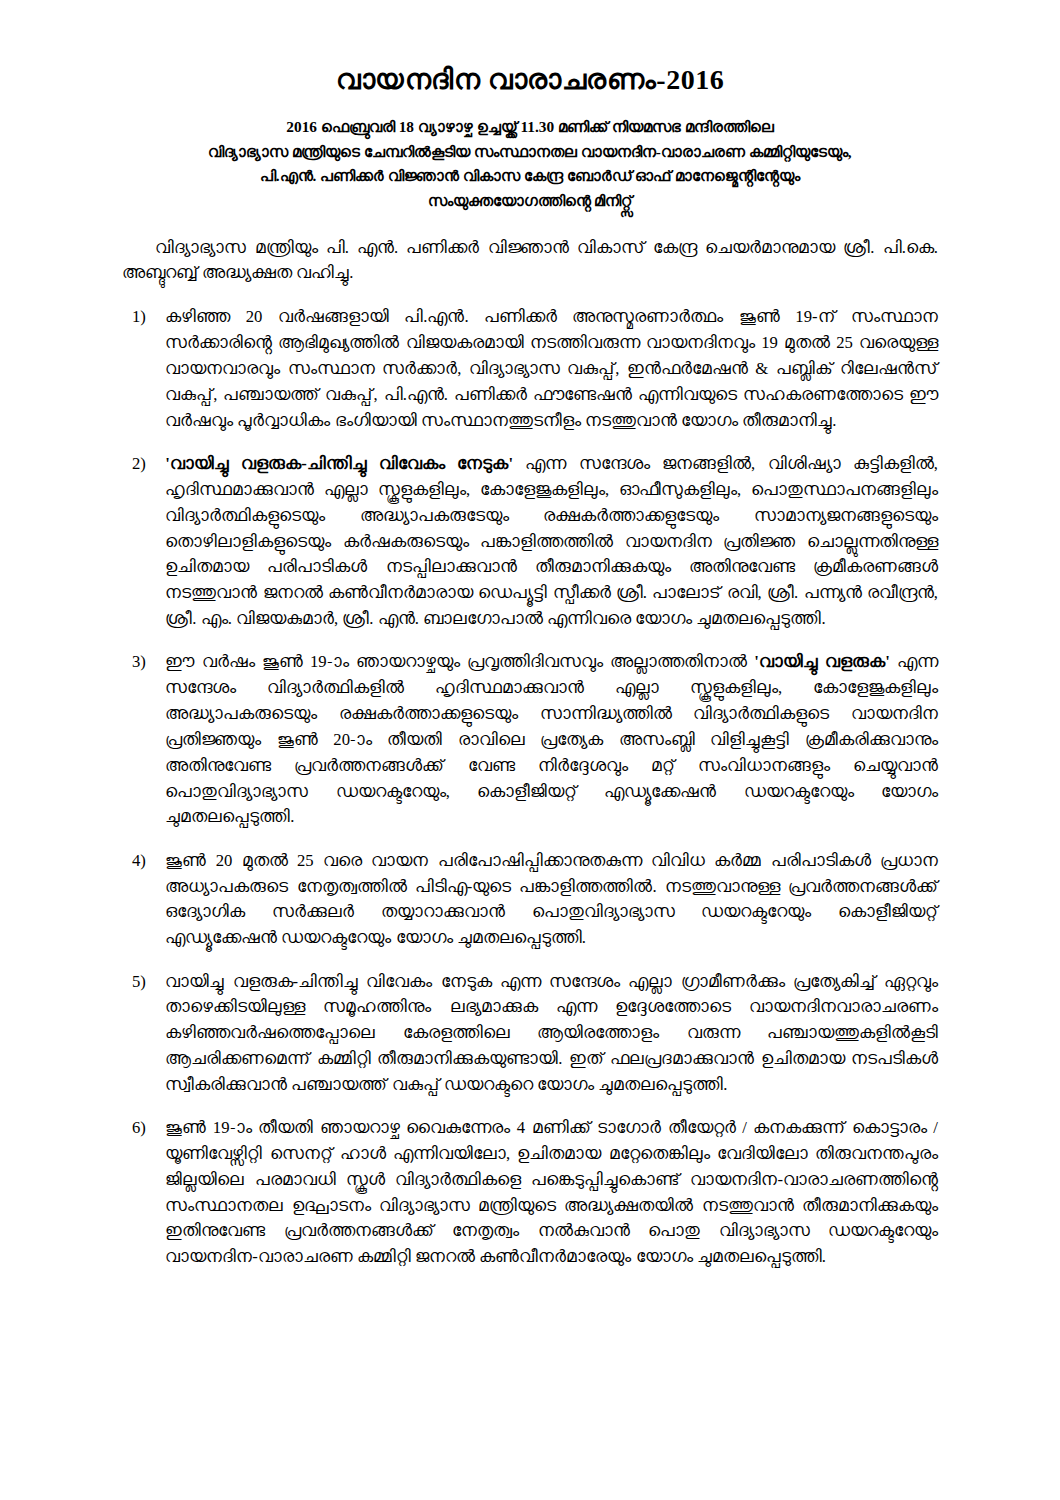വായനദിന വാരാചരണം-2016
2016 ഫെബ്രുവരി 18 വ്യാഴാഴ്ച ഉച്ചയ്ക്ക് 11.30 മണിക്ക് നിയമസഭ മന്ദിരത്തിലെ
വിദ്യാഭ്യാസ മന്ത്രിയുടെ ചേമ്പറിൽകൂടിയ സംസ്ഥാനതല വായനദിന-വാരാചരണ കമ്മിറ്റിയുടേയും,
പി.എൻ. പണിക്കർ വിജ്ഞാൻ വികാസ കേന്ദ്ര ബോർഡ് ഓഫ് മാനേജ്മെൻ്റിൻ്റേയും
സംയുക്തയോഗത്തിൻ്റെ മിനിറ്റ്സ്
വിദ്യാഭ്യാസ മന്ത്രിയും പി. എൻ. പണിക്കർ വിജ്ഞാൻ വികാസ് കേന്ദ്ര ചെയർമാനുമായ ശ്രീ. പി.കെ. അബ്ദുറബ്ബ് അദ്ധ്യക്ഷത വഹിച്ചു.
കഴിഞ്ഞ 20 വർഷങ്ങളായി പി.എൻ. പണിക്കർ അനുസ്മരണാർത്ഥം ജൂൺ 19-ന് സംസ്ഥാന സർക്കാരിൻ്റെ ആഭിമുഖ്യത്തിൽ വിജയകരമായി നടത്തിവരുന്ന വായനദിനവും 19 മുതൽ 25 വരെയുള്ള വായനവാരവും സംസ്ഥാന സർക്കാർ, വിദ്യാഭ്യാസ വകുപ്പ്, ഇൻഫർമേഷൻ & പബ്ലിക് റിലേഷൻസ് വകുപ്പ്, പഞ്ചായത്ത് വകുപ്പ്, പി.എൻ. പണിക്കർ ഫൗണ്ടേഷൻ എന്നിവയുടെ സഹകരണത്തോടെ ഈ വർഷവും പൂർവ്വാധികം ഭംഗിയായി സംസ്ഥാനത്തുടനീളം നടത്തുവാൻ യോഗം തീരുമാനിച്ചു.
'വായിച്ചു വളരുക-ചിന്തിച്ചു വിവേകം നേടുക' എന്ന സന്ദേശം ജനങ്ങളിൽ, വിശിഷ്യാ കുട്ടികളിൽ, ഹൃദിസ്ഥമാക്കുവാൻ എല്ലാ സ്കൂളുകളിലും, കോളേജുകളിലും, ഓഫീസുകളിലും, പൊതുസ്ഥാപനങ്ങളിലും വിദ്യാർത്ഥികളുടെയും അദ്ധ്യാപകരുടേയും രക്ഷകർത്താക്കളുടേയും സാമാന്യജനങ്ങളുടെയും തൊഴിലാളികളുടെയും കർഷകരുടെയും പങ്കാളിത്തത്തിൽ വായനദിന പ്രതിജ്ഞ ചൊല്ലുന്നതിനുള്ള ഉചിതമായ പരിപാടികൾ നടപ്പിലാക്കുവാൻ തീരുമാനിക്കുകയും അതിനുവേണ്ട ക്രമീകരണങ്ങൾ നടത്തുവാൻ ജനറൽ കൺവീനർമാരായ ഡെപ്യൂട്ടി സ്പീക്കർ ശ്രീ. പാലോട് രവി, ശ്രീ. പന്ന്യൻ രവീന്ദ്രൻ, ശ്രീ. എം. വിജയകുമാർ, ശ്രീ. എൻ. ബാലഗോപാൽ എന്നിവരെ യോഗം ചുമതലപ്പെടുത്തി.
ഈ വർഷം ജൂൺ 19-ാം ഞായറാഴ്ചയും പ്രവൃത്തിദിവസവും അല്ലാത്തതിനാൽ 'വായിച്ചു വളരുക' എന്ന സന്ദേശം വിദ്യാർത്ഥികളിൽ ഹൃദിസ്ഥമാക്കുവാൻ എല്ലാ സ്കൂളുകളിലും, കോളേജുകളിലും അദ്ധ്യാപകരുടെയും രക്ഷകർത്താക്കളുടെയും സാന്നിദ്ധ്യത്തിൽ വിദ്യാർത്ഥികളുടെ വായനദിന പ്രതിജ്ഞയും ജൂൺ 20-ാം തീയതി രാവിലെ പ്രത്യേക അസംബ്ലി വിളിച്ചുകൂട്ടി ക്രമീകരിക്കുവാനും അതിനുവേണ്ട പ്രവർത്തനങ്ങൾക്ക് വേണ്ട നിർദ്ദേശവും മറ്റ് സംവിധാനങ്ങളും ചെയ്യുവാൻ പൊതുവിദ്യാഭ്യാസ ഡയറക്ടറേയും, കൊളീജിയറ്റ് എഡ്യൂക്കേഷൻ ഡയറക്ടറേയും യോഗം ചുമതലപ്പെടുത്തി.
ജൂൺ 20 മുതൽ 25 വരെ വായന പരിപോഷിപ്പിക്കാനുതകുന്ന വിവിധ കർമ്മ പരിപാടികൾ പ്രധാന അധ്യാപകരുടെ നേതൃത്വത്തിൽ പിടിഎ-യുടെ പങ്കാളിത്തത്തിൽ. നടത്തുവാനുള്ള പ്രവർത്തനങ്ങൾക്ക് ഒദ്യോഗിക സർക്കുലർ തയ്യാറാക്കുവാൻ പൊതുവിദ്യാഭ്യാസ ഡയറക്ടറേയും കൊളീജിയറ്റ് എഡ്യൂക്കേഷൻ ഡയറക്ടറേയും യോഗം ചുമതലപ്പെടുത്തി.
വായിച്ചു വളരുക-ചിന്തിച്ചു വിവേകം നേടുക എന്ന സന്ദേശം എല്ലാ ഗ്രാമീണർക്കും പ്രത്യേകിച്ച് ഏറ്റവും താഴെക്കിടയിലുള്ള സമൂഹത്തിനും ലഭ്യമാക്കുക എന്ന ഉദ്ദേശത്തോടെ വായനദിനവാരാചരണം കഴിഞ്ഞവർഷത്തെപ്പോലെ കേരളത്തിലെ ആയിരത്തോളം വരുന്ന പഞ്ചായത്തുകളിൽകൂടി ആചരിക്കണമെന്ന് കമ്മിറ്റി തീരുമാനിക്കുകയുണ്ടായി. ഇത് ഫലപ്രദമാക്കുവാൻ ഉചിതമായ നടപടികൾ സ്വീകരിക്കുവാൻ പഞ്ചായത്ത് വകുപ്പ് ഡയറക്ടറെ യോഗം ചുമതലപ്പെടുത്തി.
ജൂൺ 19-ാം തീയതി ഞായറാഴ്ച വൈകുന്നേരം 4 മണിക്ക് ടാഗോർ തീയേറ്റർ / കനകക്കുന്ന് കൊട്ടാരം / യൂണിവേഴ്സിറ്റി സെനറ്റ് ഹാൾ എന്നിവയിലോ, ഉചിതമായ മറ്റേതെങ്കിലും വേദിയിലോ തിരുവനന്തപുരം ജില്ലയിലെ പരമാവധി സ്കൂൾ വിദ്യാർത്ഥികളെ പങ്കെടുപ്പിച്ചുകൊണ്ട് വായനദിന-വാരാചരണത്തിൻ്റെ സംസ്ഥാനതല ഉദ്ഘാടനം വിദ്യാഭ്യാസ മന്ത്രിയുടെ അദ്ധ്യക്ഷതയിൽ നടത്തുവാൻ തീരുമാനിക്കുകയും ഇതിനുവേണ്ട പ്രവർത്തനങ്ങൾക്ക് നേതൃത്വം നൽകുവാൻ പൊതു വിദ്യാഭ്യാസ ഡയറക്ടറേയും വായനദിന-വാരാചരണ കമ്മിറ്റി ജനറൽ കൺവീനർമാരേയും യോഗം ചുമതലപ്പെടുത്തി.